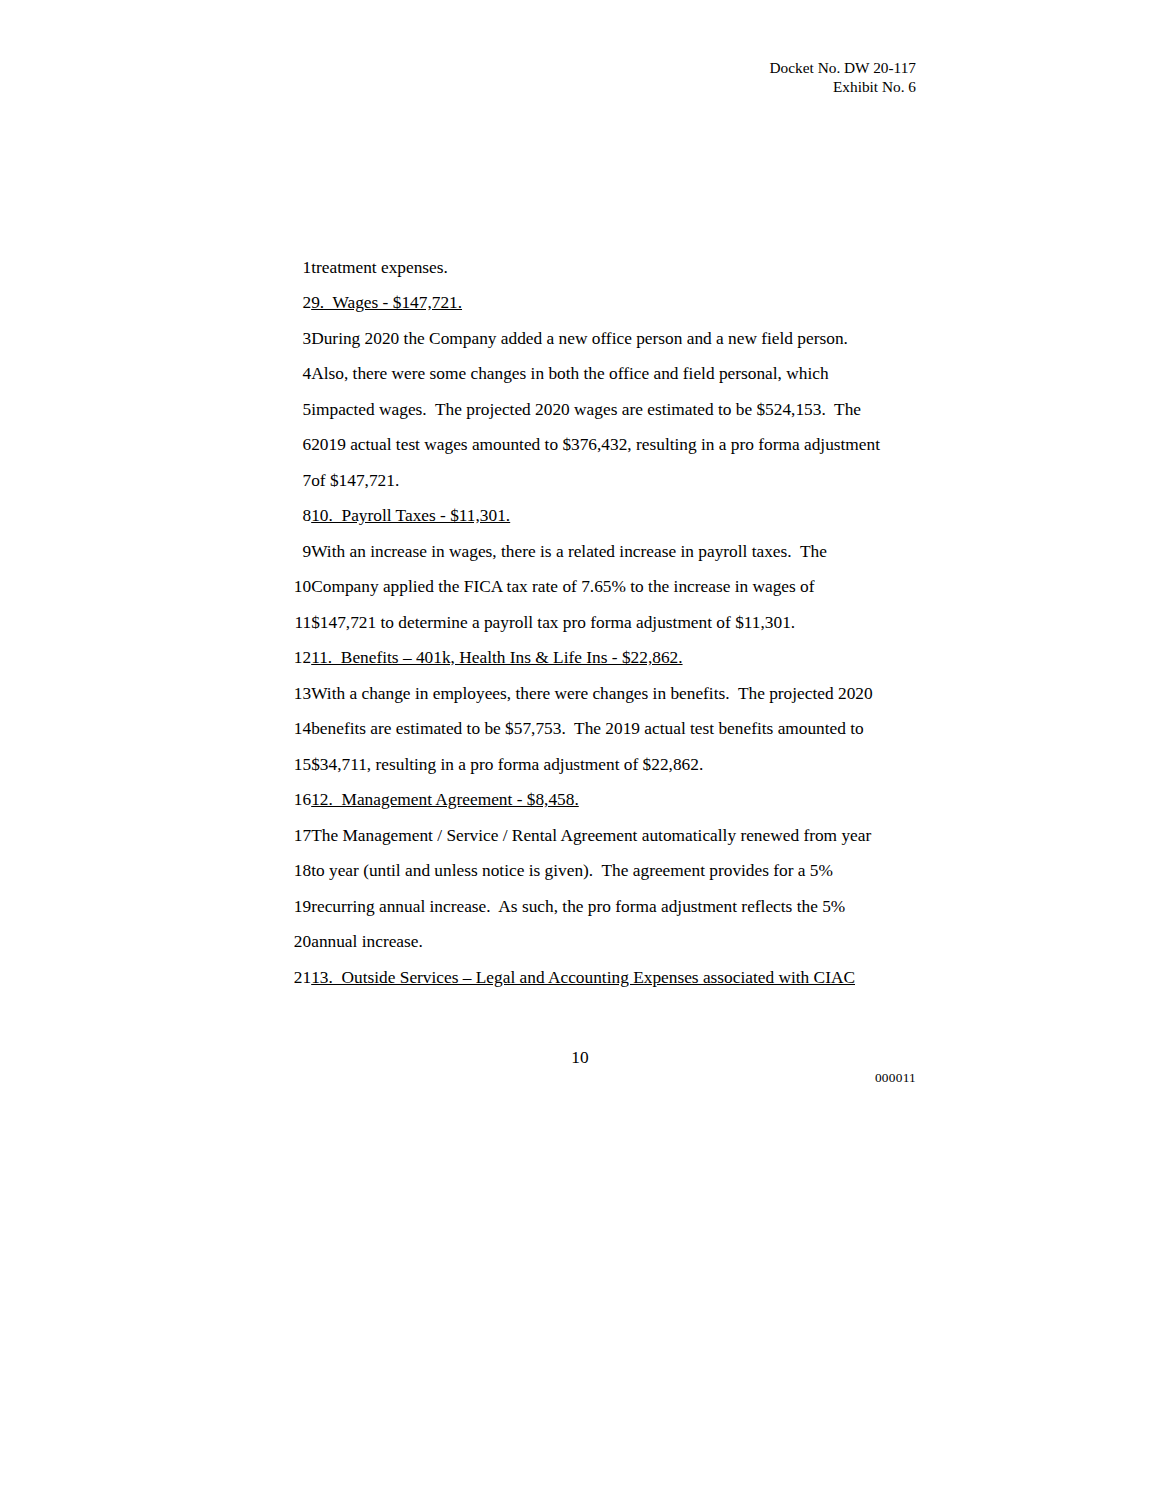Docket No. DW 20-117
Exhibit No. 6
| 1 | treatment expenses. |
| 2 | 9. Wages - $147,721. |
| 3 | During 2020 the Company added a new office person and a new field person. |
| 4 | Also, there were some changes in both the office and field personal, which |
| 5 | impacted wages. The projected 2020 wages are estimated to be $524,153. The |
| 6 | 2019 actual test wages amounted to $376,432, resulting in a pro forma adjustment |
| 7 | of $147,721. |
| 8 | 10. Payroll Taxes - $11,301. |
| 9 | With an increase in wages, there is a related increase in payroll taxes. The |
| 10 | Company applied the FICA tax rate of 7.65% to the increase in wages of |
| 11 | $147,721 to determine a payroll tax pro forma adjustment of $11,301. |
| 12 | 11. Benefits – 401k, Health Ins & Life Ins - $22,862. |
| 13 | With a change in employees, there were changes in benefits. The projected 2020 |
| 14 | benefits are estimated to be $57,753. The 2019 actual test benefits amounted to |
| 15 | $34,711, resulting in a pro forma adjustment of $22,862. |
| 16 | 12. Management Agreement - $8,458. |
| 17 | The Management / Service / Rental Agreement automatically renewed from year |
| 18 | to year (until and unless notice is given). The agreement provides for a 5% |
| 19 | recurring annual increase. As such, the pro forma adjustment reflects the 5% |
| 20 | annual increase. |
| 21 | 13. Outside Services – Legal and Accounting Expenses associated with CIAC |
10
000011